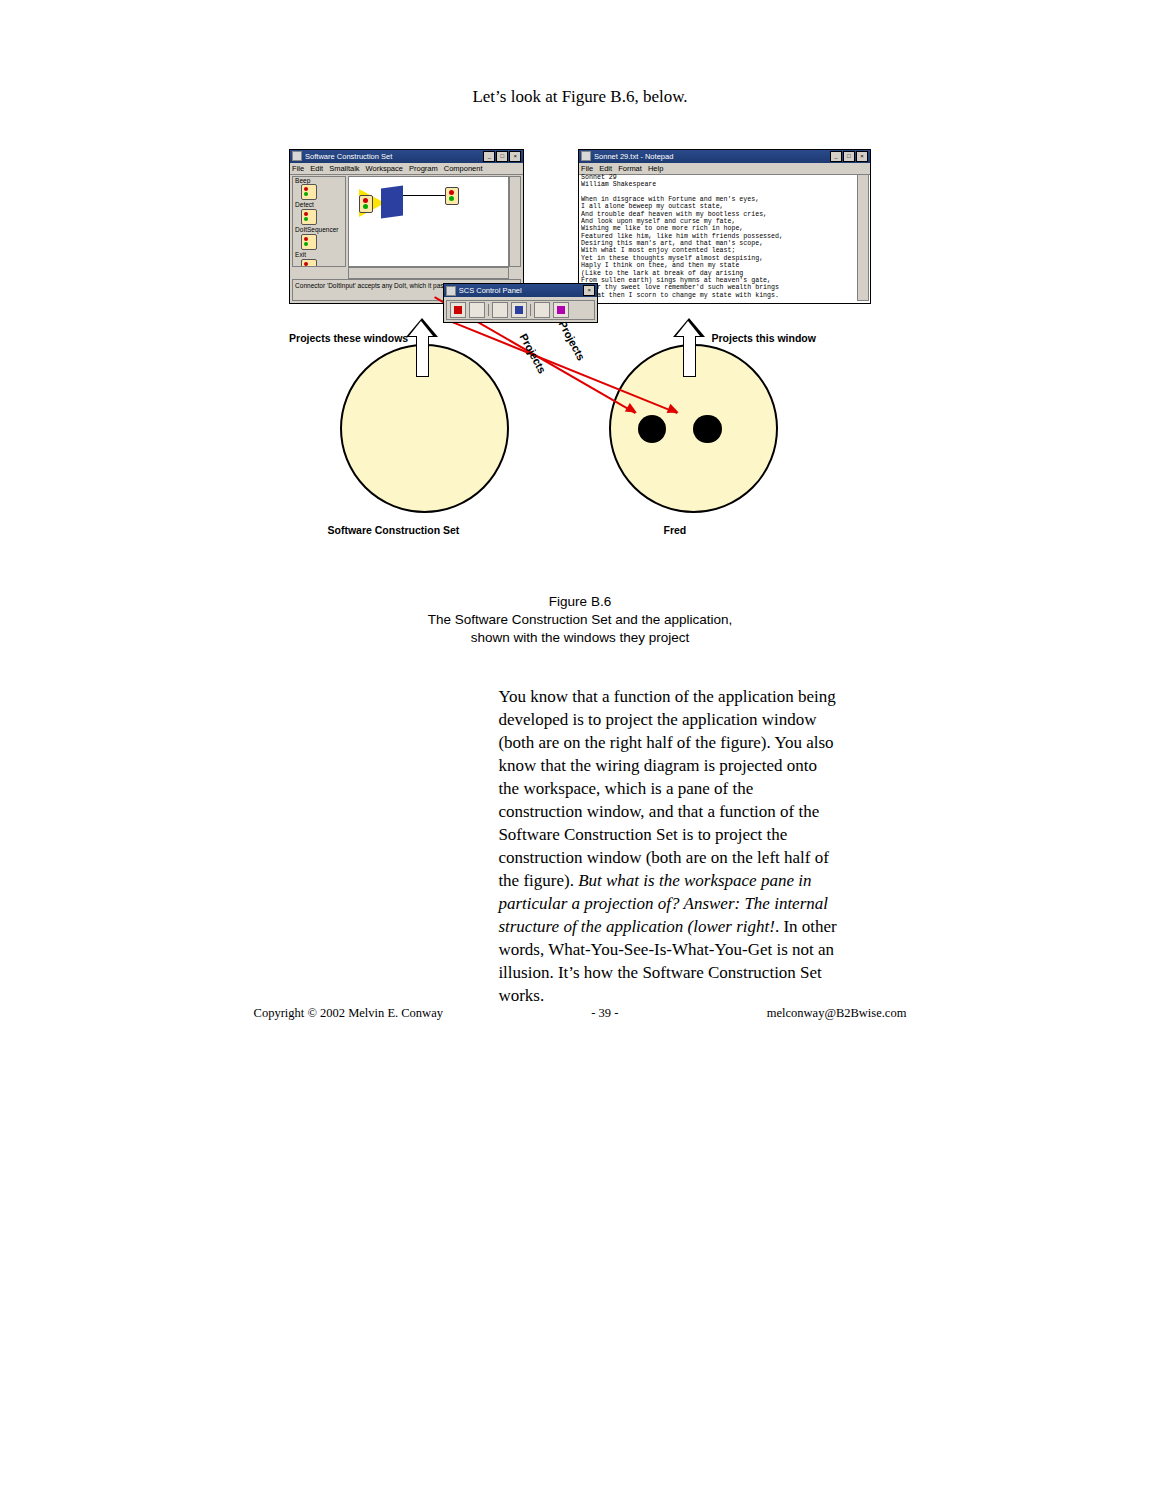Let’s look at Figure B.6, below.
Software Construction Set _□×
File Edit Smalltalk Workspace Program Component
Beep
Detect
DoItSequencer
Exit
OnGo
Connector 'DoItInput' accepts any DoIt, which it passes when pro…
SCS Control Panel ×
Sonnet 29.txt - Notepad _□×
File Edit Format Help
Sonnet 29 William Shakespeare When in disgrace with Fortune and men's eyes, I all alone beweep my outcast state, And trouble deaf heaven with my bootless cries, And look upon myself and curse my fate, Wishing me like to one more rich in hope, Featured like him, like him with friends possessed, Desiring this man's art, and that man's scope, With what I most enjoy contented least; Yet in these thoughts myself almost despising, Haply I think on thee, and then my state (Like to the lark at break of day arising From sullen earth) sings hymns at heaven's gate, For thy sweet love remember'd such wealth brings That then I scorn to change my state with kings.
Software Construction Set
Fred
Projects these windows
Projects this window
Projects
Projects
Figure B.6
The Software Construction Set and the application,
shown with the windows they project
You know that a function of the application being developed is to project the application window (both are on the right half of the figure). You also know that the wiring diagram is projected onto the workspace, which is a pane of the construction window, and that a function of the Software Construction Set is to project the construction window (both are on the left half of the figure). But what is the workspace pane in particular a projection of? Answer: The internal structure of the application (lower right!. In other words, What-You-See-Is-What-You-Get is not an illusion. It’s how the Software Construction Set works.
Copyright © 2002 Melvin E. Conway - 39 - melconway@B2Bwise.com